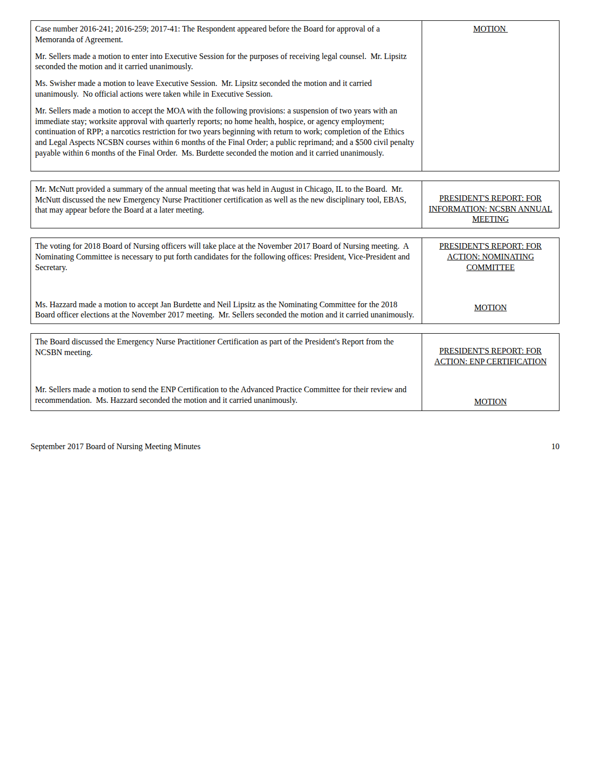| Case number 2016-241; 2016-259; 2017-41: The Respondent appeared before the Board for approval of a Memoranda of Agreement. Mr. Sellers made a motion to enter into Executive Session for the purposes of receiving legal counsel. Mr. Lipsitz seconded the motion and it carried unanimously. Ms. Swisher made a motion to leave Executive Session. Mr. Lipsitz seconded the motion and it carried unanimously. No official actions were taken while in Executive Session. Mr. Sellers made a motion to accept the MOA with the following provisions: a suspension of two years with an immediate stay; worksite approval with quarterly reports; no home health, hospice, or agency employment; continuation of RPP; a narcotics restriction for two years beginning with return to work; completion of the Ethics and Legal Aspects NCSBN courses within 6 months of the Final Order; a public reprimand; and a $500 civil penalty payable within 6 months of the Final Order. Ms. Burdette seconded the motion and it carried unanimously. | MOTION |
| Mr. McNutt provided a summary of the annual meeting that was held in August in Chicago, IL to the Board. Mr. McNutt discussed the new Emergency Nurse Practitioner certification as well as the new disciplinary tool, EBAS, that may appear before the Board at a later meeting. | PRESIDENT'S REPORT: FOR INFORMATION: NCSBN ANNUAL MEETING |
| The voting for 2018 Board of Nursing officers will take place at the November 2017 Board of Nursing meeting. A Nominating Committee is necessary to put forth candidates for the following offices: President, Vice-President and Secretary. Ms. Hazzard made a motion to accept Jan Burdette and Neil Lipsitz as the Nominating Committee for the 2018 Board officer elections at the November 2017 meeting. Mr. Sellers seconded the motion and it carried unanimously. | PRESIDENT'S REPORT: FOR ACTION: NOMINATING COMMITTEE MOTION |
| The Board discussed the Emergency Nurse Practitioner Certification as part of the President's Report from the NCSBN meeting. Mr. Sellers made a motion to send the ENP Certification to the Advanced Practice Committee for their review and recommendation. Ms. Hazzard seconded the motion and it carried unanimously. | PRESIDENT'S REPORT: FOR ACTION: ENP CERTIFICATION MOTION |
September 2017 Board of Nursing Meeting Minutes 10